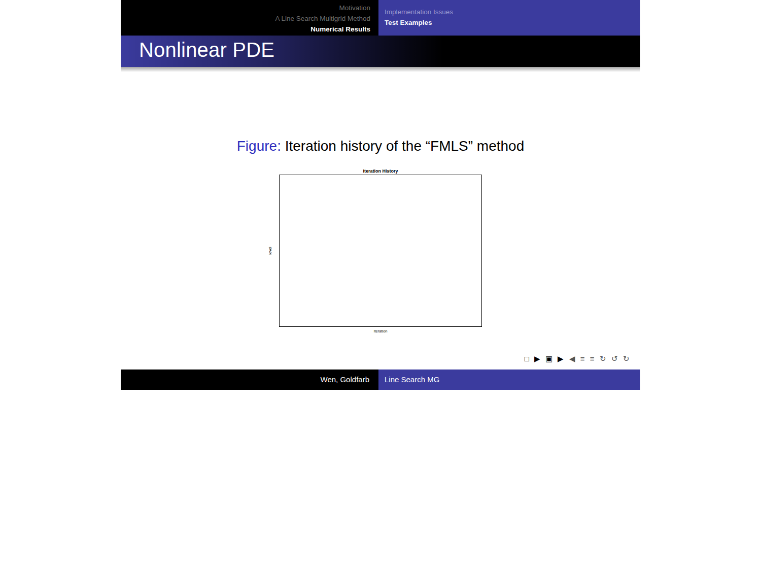Motivation A Line Search Multigrid Method Numerical Results
Implementation Issues Test Examples
Nonlinear PDE
Figure: Iteration history of the “FMLS” method
Iteration History
level
Iteration
□ ▶ ▣ ▶ ◀ ≡ ≡ ↻ ↺ ↻
Wen, Goldfarb
Line Search MG